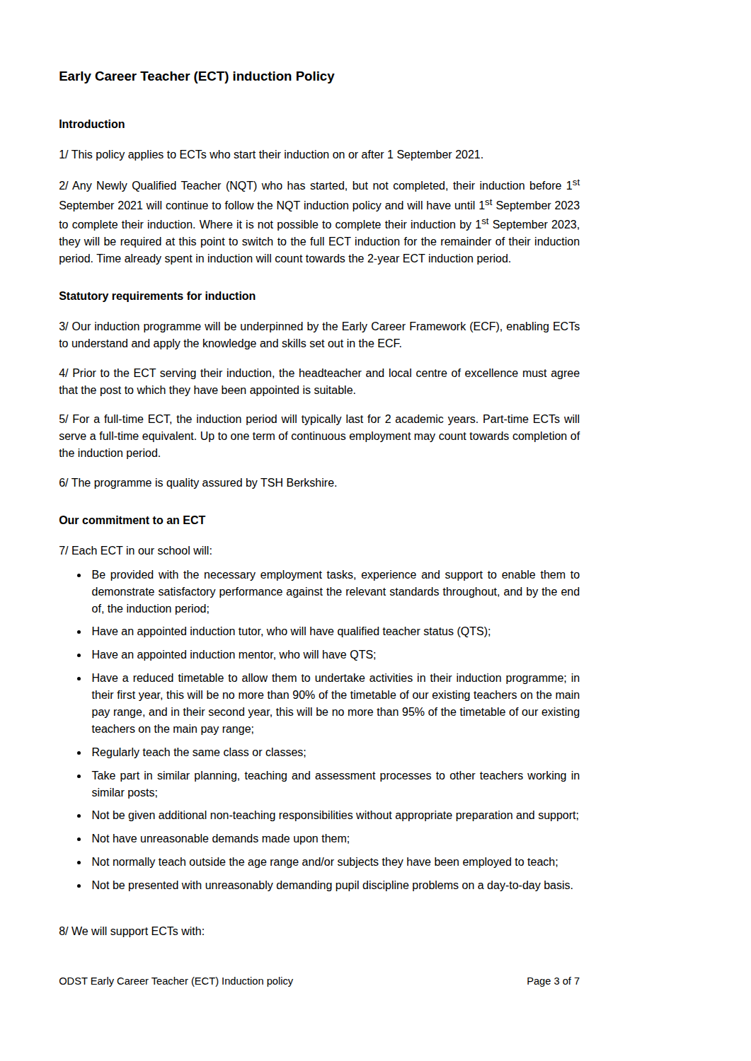Early Career Teacher (ECT) induction Policy
Introduction
1/ This policy applies to ECTs who start their induction on or after 1 September 2021.
2/ Any Newly Qualified Teacher (NQT) who has started, but not completed, their induction before 1st September 2021 will continue to follow the NQT induction policy and will have until 1st September 2023 to complete their induction. Where it is not possible to complete their induction by 1st September 2023, they will be required at this point to switch to the full ECT induction for the remainder of their induction period. Time already spent in induction will count towards the 2-year ECT induction period.
Statutory requirements for induction
3/ Our induction programme will be underpinned by the Early Career Framework (ECF), enabling ECTs to understand and apply the knowledge and skills set out in the ECF.
4/ Prior to the ECT serving their induction, the headteacher and local centre of excellence must agree that the post to which they have been appointed is suitable.
5/ For a full-time ECT, the induction period will typically last for 2 academic years. Part-time ECTs will serve a full-time equivalent. Up to one term of continuous employment may count towards completion of the induction period.
6/ The programme is quality assured by TSH Berkshire.
Our commitment to an ECT
7/ Each ECT in our school will:
Be provided with the necessary employment tasks, experience and support to enable them to demonstrate satisfactory performance against the relevant standards throughout, and by the end of, the induction period;
Have an appointed induction tutor, who will have qualified teacher status (QTS);
Have an appointed induction mentor, who will have QTS;
Have a reduced timetable to allow them to undertake activities in their induction programme; in their first year, this will be no more than 90% of the timetable of our existing teachers on the main pay range, and in their second year, this will be no more than 95% of the timetable of our existing teachers on the main pay range;
Regularly teach the same class or classes;
Take part in similar planning, teaching and assessment processes to other teachers working in similar posts;
Not be given additional non-teaching responsibilities without appropriate preparation and support;
Not have unreasonable demands made upon them;
Not normally teach outside the age range and/or subjects they have been employed to teach;
Not be presented with unreasonably demanding pupil discipline problems on a day-to-day basis.
8/ We will support ECTs with:
ODST Early Career Teacher (ECT) Induction policy Page 3 of 7